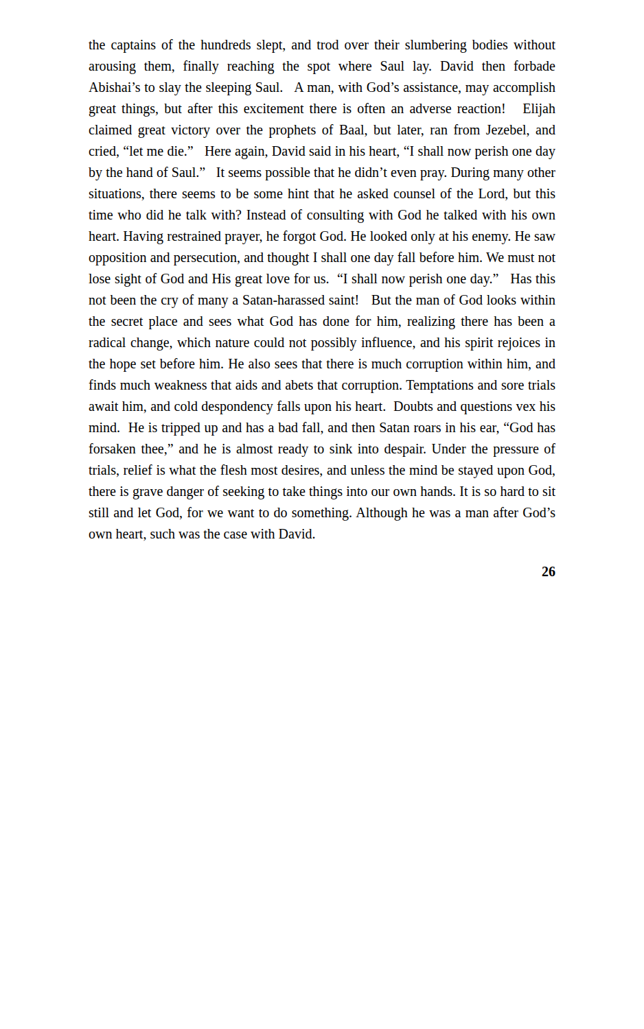the captains of the hundreds slept, and trod over their slumbering bodies without arousing them, finally reaching the spot where Saul lay. David then forbade Abishai’s to slay the sleeping Saul. A man, with God’s assistance, may accomplish great things, but after this excitement there is often an adverse reaction! Elijah claimed great victory over the prophets of Baal, but later, ran from Jezebel, and cried, “let me die.” Here again, David said in his heart, “I shall now perish one day by the hand of Saul.” It seems possible that he didn’t even pray. During many other situations, there seems to be some hint that he asked counsel of the Lord, but this time who did he talk with? Instead of consulting with God he talked with his own heart. Having restrained prayer, he forgot God. He looked only at his enemy. He saw opposition and persecution, and thought I shall one day fall before him. We must not lose sight of God and His great love for us. “I shall now perish one day.” Has this not been the cry of many a Satan-harassed saint! But the man of God looks within the secret place and sees what God has done for him, realizing there has been a radical change, which nature could not possibly influence, and his spirit rejoices in the hope set before him. He also sees that there is much corruption within him, and finds much weakness that aids and abets that corruption. Temptations and sore trials await him, and cold despondency falls upon his heart. Doubts and questions vex his mind. He is tripped up and has a bad fall, and then Satan roars in his ear, “God has forsaken thee,” and he is almost ready to sink into despair. Under the pressure of trials, relief is what the flesh most desires, and unless the mind be stayed upon God, there is grave danger of seeking to take things into our own hands. It is so hard to sit still and let God, for we want to do something. Although he was a man after God’s own heart, such was the case with David.
26